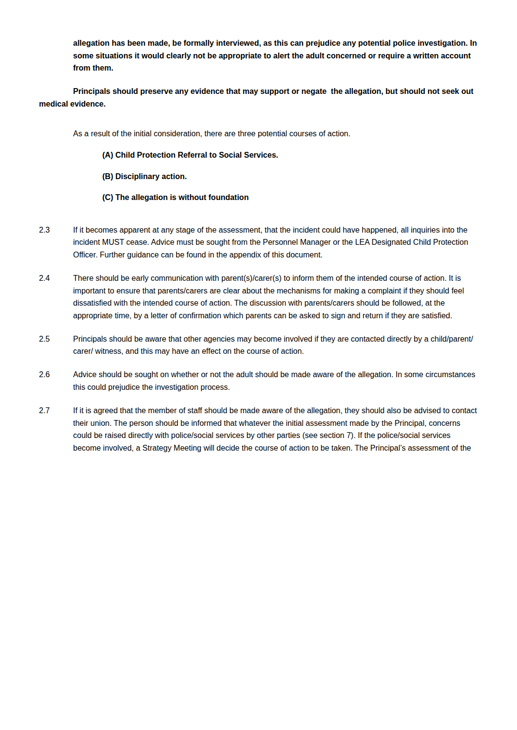allegation has been made, be formally interviewed, as this can prejudice any potential police investigation. In some situations it would clearly not be appropriate to alert the adult concerned or require a written account from them.
Principals should preserve any evidence that may support or negate the allegation, but should not seek out medical evidence.
As a result of the initial consideration, there are three potential courses of action.
(A) Child Protection Referral to Social Services.
(B) Disciplinary action.
(C) The allegation is without foundation
2.3
If it becomes apparent at any stage of the assessment, that the incident could have happened, all inquiries into the incident MUST cease. Advice must be sought from the Personnel Manager or the LEA Designated Child Protection Officer. Further guidance can be found in the appendix of this document.
2.4
There should be early communication with parent(s)/carer(s) to inform them of the intended course of action. It is important to ensure that parents/carers are clear about the mechanisms for making a complaint if they should feel dissatisfied with the intended course of action. The discussion with parents/carers should be followed, at the appropriate time, by a letter of confirmation which parents can be asked to sign and return if they are satisfied.
2.5
Principals should be aware that other agencies may become involved if they are contacted directly by a child/parent/ carer/ witness, and this may have an effect on the course of action.
2.6
Advice should be sought on whether or not the adult should be made aware of the allegation. In some circumstances this could prejudice the investigation process.
2.7
If it is agreed that the member of staff should be made aware of the allegation, they should also be advised to contact their union. The person should be informed that whatever the initial assessment made by the Principal, concerns could be raised directly with police/social services by other parties (see section 7). If the police/social services become involved, a Strategy Meeting will decide the course of action to be taken. The Principal’s assessment of the